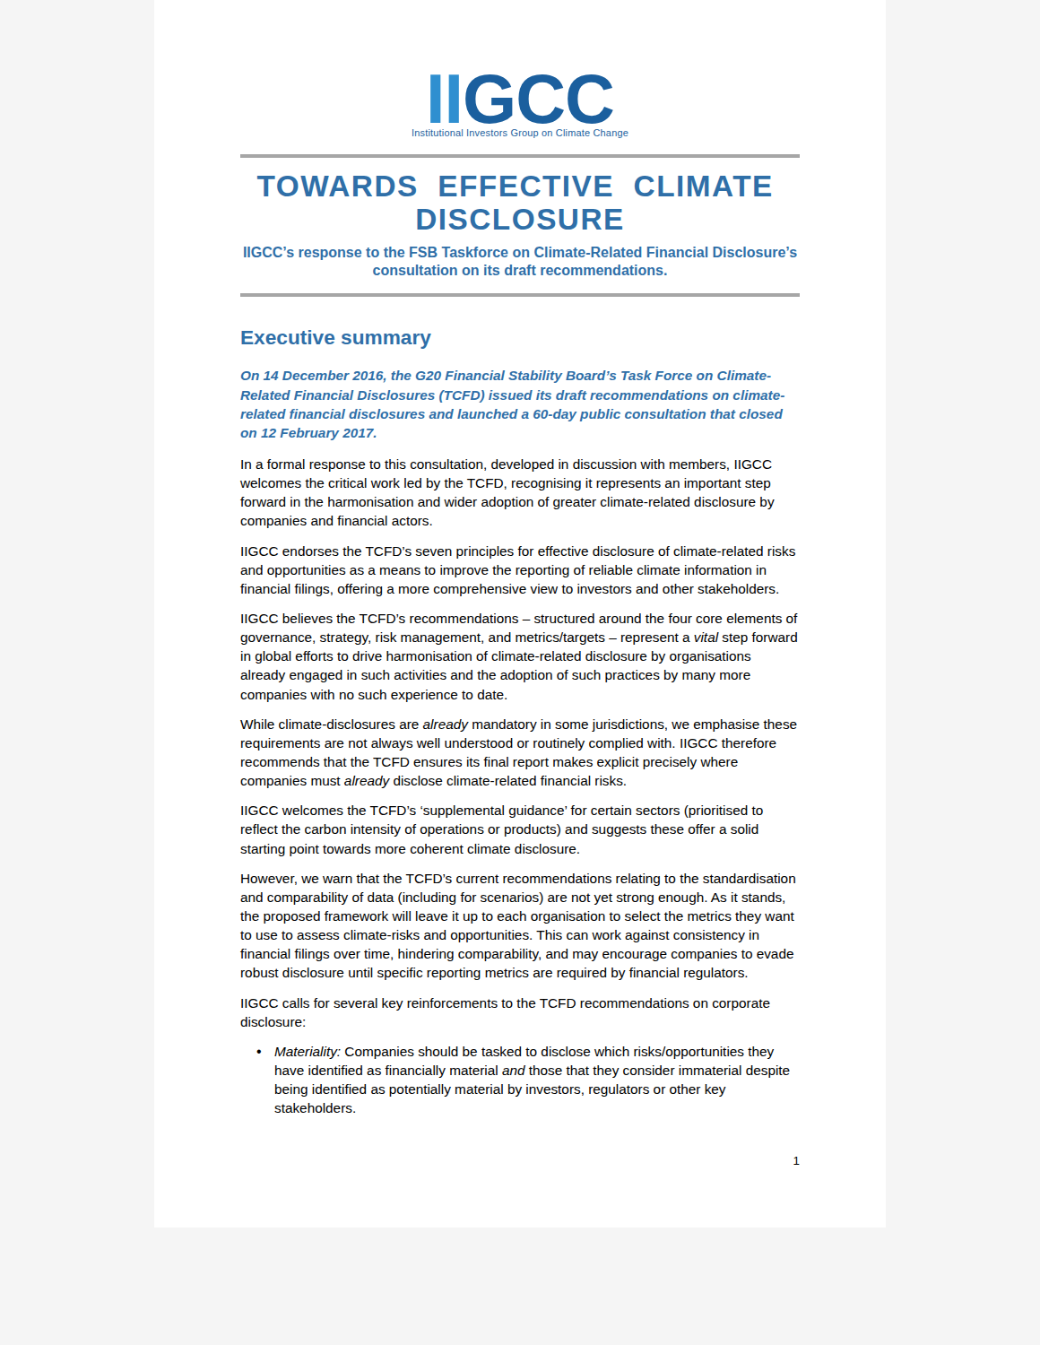IIGCC
Institutional Investors Group on Climate Change
TOWARDS EFFECTIVE CLIMATE DISCLOSURE
IIGCC’s response to the FSB Taskforce on Climate-Related Financial Disclosure’s
consultation on its draft recommendations.
Executive summary
On 14 December 2016, the G20 Financial Stability Board’s Task Force on Climate-Related Financial Disclosures (TCFD) issued its draft recommendations on climate-related financial disclosures and launched a 60-day public consultation that closed on 12 February 2017.
In a formal response to this consultation, developed in discussion with members, IIGCC welcomes the critical work led by the TCFD, recognising it represents an important step forward in the harmonisation and wider adoption of greater climate-related disclosure by companies and financial actors.
IIGCC endorses the TCFD’s seven principles for effective disclosure of climate-related risks and opportunities as a means to improve the reporting of reliable climate information in financial filings, offering a more comprehensive view to investors and other stakeholders.
IIGCC believes the TCFD’s recommendations – structured around the four core elements of governance, strategy, risk management, and metrics/targets – represent a vital step forward in global efforts to drive harmonisation of climate-related disclosure by organisations already engaged in such activities and the adoption of such practices by many more companies with no such experience to date.
While climate-disclosures are already mandatory in some jurisdictions, we emphasise these requirements are not always well understood or routinely complied with. IIGCC therefore recommends that the TCFD ensures its final report makes explicit precisely where companies must already disclose climate-related financial risks.
IIGCC welcomes the TCFD’s ‘supplemental guidance’ for certain sectors (prioritised to reflect the carbon intensity of operations or products) and suggests these offer a solid starting point towards more coherent climate disclosure.
However, we warn that the TCFD’s current recommendations relating to the standardisation and comparability of data (including for scenarios) are not yet strong enough. As it stands, the proposed framework will leave it up to each organisation to select the metrics they want to use to assess climate-risks and opportunities. This can work against consistency in financial filings over time, hindering comparability, and may encourage companies to evade robust disclosure until specific reporting metrics are required by financial regulators.
IIGCC calls for several key reinforcements to the TCFD recommendations on corporate disclosure:
Materiality: Companies should be tasked to disclose which risks/opportunities they have identified as financially material and those that they consider immaterial despite being identified as potentially material by investors, regulators or other key stakeholders.
1